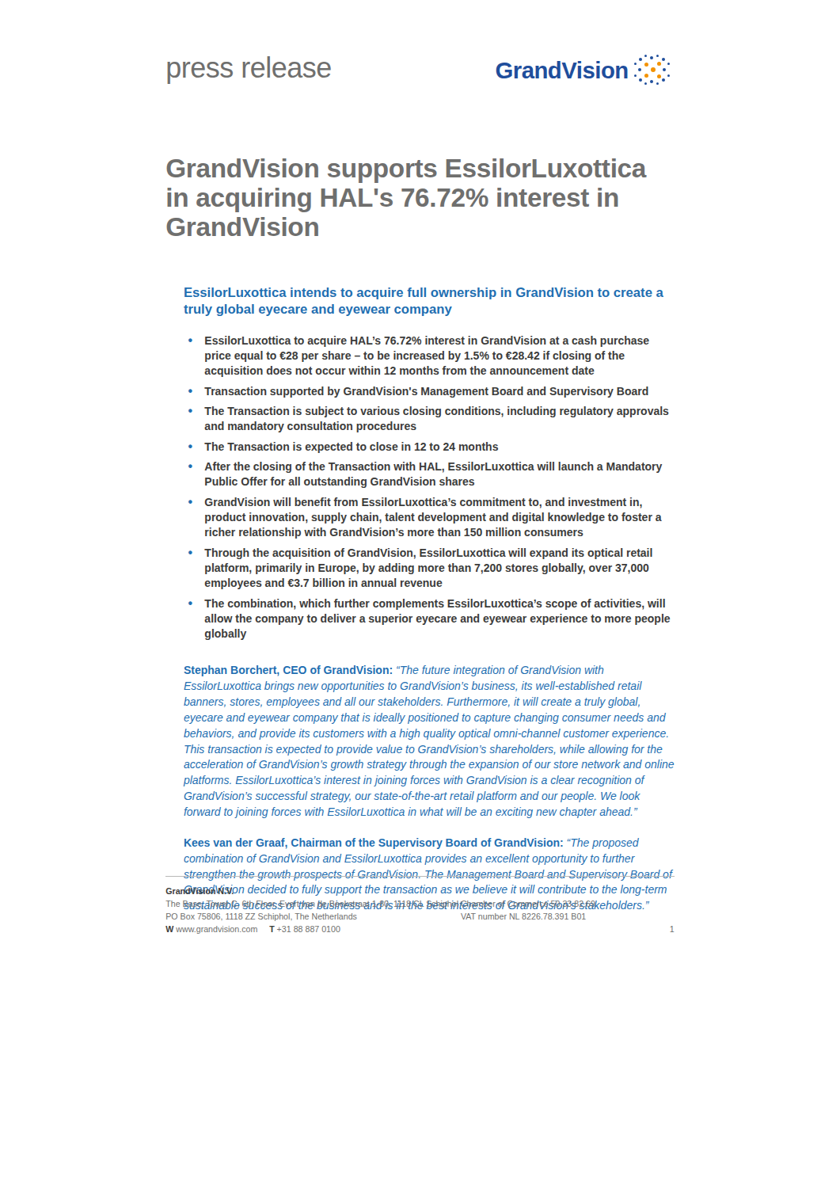press release
Grand Vision
GrandVision supports EssilorLuxottica in acquiring HAL's 76.72% interest in GrandVision
EssilorLuxottica intends to acquire full ownership in GrandVision to create a truly global eyecare and eyewear company
EssilorLuxottica to acquire HAL’s 76.72% interest in GrandVision at a cash purchase price equal to €28 per share – to be increased by 1.5% to €28.42 if closing of the acquisition does not occur within 12 months from the announcement date
Transaction supported by GrandVision's Management Board and Supervisory Board
The Transaction is subject to various closing conditions, including regulatory approvals and mandatory consultation procedures
The Transaction is expected to close in 12 to 24 months
After the closing of the Transaction with HAL, EssilorLuxottica will launch a Mandatory Public Offer for all outstanding GrandVision shares
GrandVision will benefit from EssilorLuxottica’s commitment to, and investment in, product innovation, supply chain, talent development and digital knowledge to foster a richer relationship with GrandVision’s more than 150 million consumers
Through the acquisition of GrandVision, EssilorLuxottica will expand its optical retail platform, primarily in Europe, by adding more than 7,200 stores globally, over 37,000 employees and €3.7 billion in annual revenue
The combination, which further complements EssilorLuxottica’s scope of activities, will allow the company to deliver a superior eyecare and eyewear experience to more people globally
Stephan Borchert, CEO of GrandVision: “The future integration of GrandVision with EssilorLuxottica brings new opportunities to GrandVision’s business, its well-established retail banners, stores, employees and all our stakeholders. Furthermore, it will create a truly global, eyecare and eyewear company that is ideally positioned to capture changing consumer needs and behaviors, and provide its customers with a high quality optical omni-channel customer experience. This transaction is expected to provide value to GrandVision’s shareholders, while allowing for the acceleration of GrandVision’s growth strategy through the expansion of our store network and online platforms. EssilorLuxottica’s interest in joining forces with GrandVision is a clear recognition of GrandVision’s successful strategy, our state-of-the-art retail platform and our people. We look forward to joining forces with EssilorLuxottica in what will be an exciting new chapter ahead.”
Kees van der Graaf, Chairman of the Supervisory Board of GrandVision: “The proposed combination of GrandVision and EssilorLuxottica provides an excellent opportunity to further strengthen the growth prospects of GrandVision. The Management Board and Supervisory Board of GrandVision decided to fully support the transaction as we believe it will contribute to the long-term sustainable success of the business and is in the best interests of GrandVision's stakeholders.”
GrandVision N.V.
The Base, Tower C, 6th Floor, Evert van de Beekstraat 1-80, 1118 CL Schiphol
PO Box 75806, 1118 ZZ Schiphol, The Netherlands
W www.grandvision.com T +31 88 887 0100
Chamber of Commerce 50.33.82.69
VAT number NL 8226.78.391 B01
1